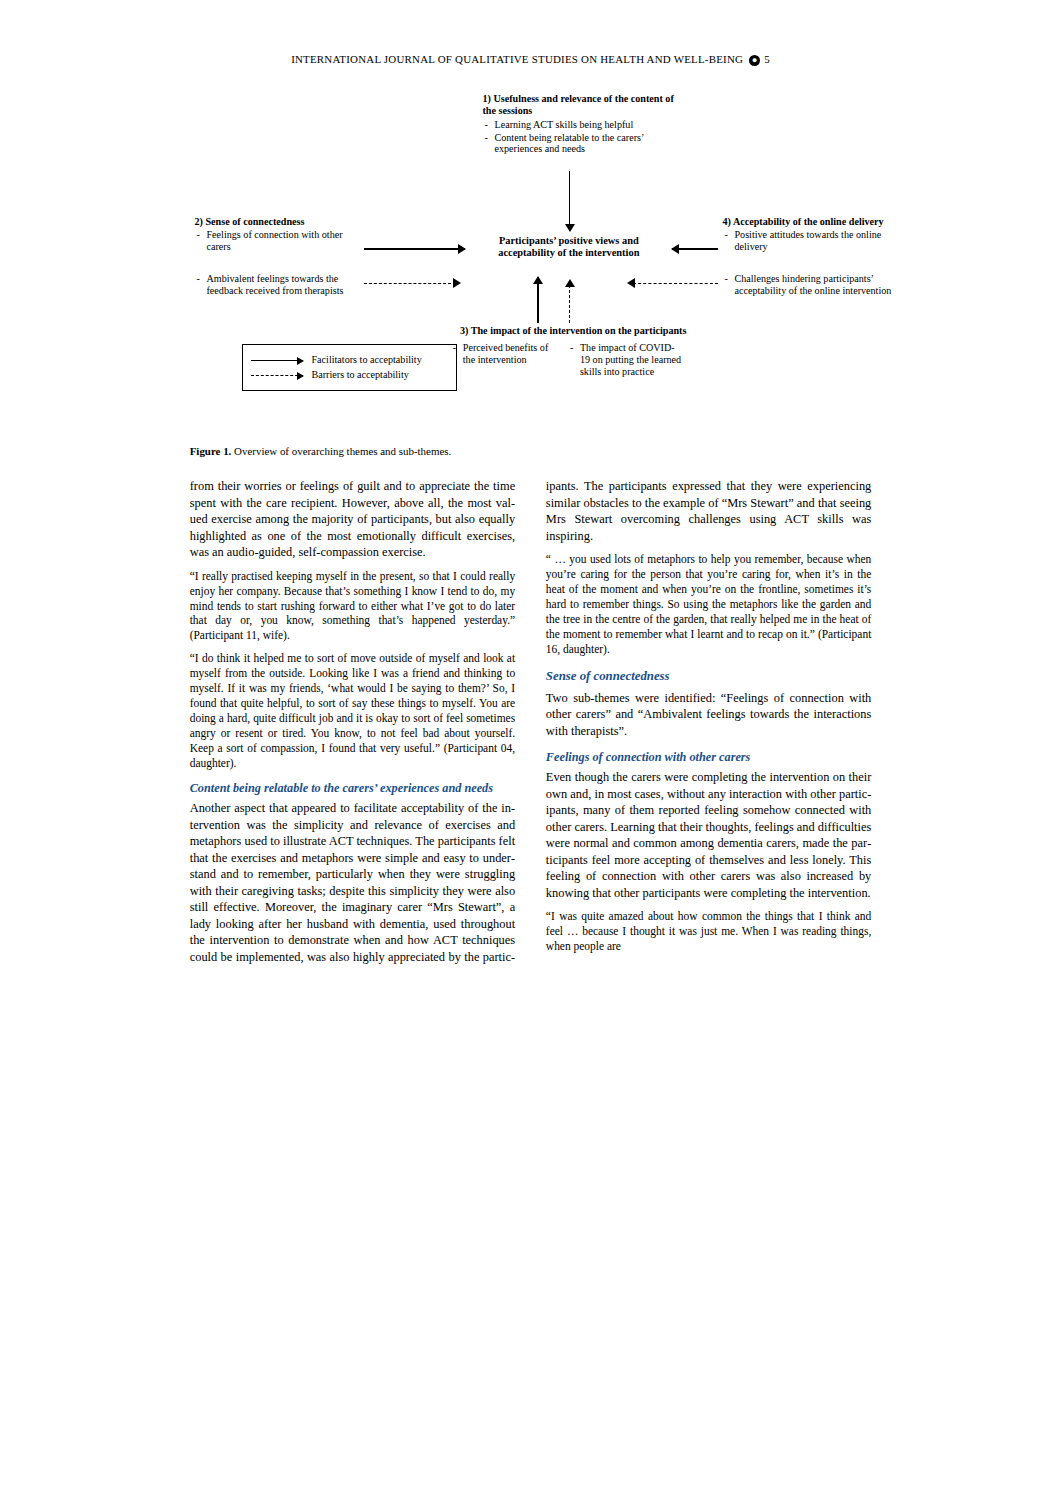International Journal of Qualitative Studies on Health and Well-being●5
1) Usefulness and relevance of the content of the sessions
Learning ACT skills being helpful
Content being relatable to the carers’ experiences and needs
2) Sense of connectedness
Feelings of connection with other carers
Ambivalent feelings towards the feedback received from therapists
4) Acceptability of the online delivery
Positive attitudes towards the online delivery
Challenges hindering participants’ acceptability of the online intervention
Participants’ positive views and acceptability of the intervention
3) The impact of the intervention on the participants
Perceived benefits of the intervention
The impact of COVID-19 on putting the learned skills into practice
Facilitators to acceptability
Barriers to acceptability
Figure 1. Overview of overarching themes and sub-themes.
from their worries or feelings of guilt and to appreciate the time spent with the care recipient. However, above all, the most valued exercise among the majority of participants, but also equally highlighted as one of the most emotionally difficult exercises, was an audio-guided, self-compassion exercise.
“I really practised keeping myself in the present, so that I could really enjoy her company. Because that’s something I know I tend to do, my mind tends to start rushing forward to either what I’ve got to do later that day or, you know, something that’s happened yesterday.” (Participant 11, wife).
“I do think it helped me to sort of move outside of myself and look at myself from the outside. Looking like I was a friend and thinking to myself. If it was my friends, ‘what would I be saying to them?’ So, I found that quite helpful, to sort of say these things to myself. You are doing a hard, quite difficult job and it is okay to sort of feel sometimes angry or resent or tired. You know, to not feel bad about yourself. Keep a sort of compassion, I found that very useful.” (Participant 04, daughter).
Content being relatable to the carers’ experiences and needs
Another aspect that appeared to facilitate acceptability of the intervention was the simplicity and relevance of exercises and metaphors used to illustrate ACT techniques. The participants felt that the exercises and metaphors were simple and easy to understand and to remember, particularly when they were struggling with their caregiving tasks; despite this simplicity they were also still effective. Moreover, the imaginary carer “Mrs Stewart”, a lady looking after her husband with dementia, used throughout the intervention to demonstrate when and how ACT techniques could be implemented, was also highly appreciated by the participants. The participants expressed that they were experiencing similar obstacles to the example of “Mrs Stewart” and that seeing Mrs Stewart overcoming challenges using ACT skills was inspiring.
“ … you used lots of metaphors to help you remember, because when you’re caring for the person that you’re caring for, when it’s in the heat of the moment and when you’re on the frontline, sometimes it’s hard to remember things. So using the metaphors like the garden and the tree in the centre of the garden, that really helped me in the heat of the moment to remember what I learnt and to recap on it.” (Participant 16, daughter).
Sense of connectedness
Two sub-themes were identified: “Feelings of connection with other carers” and “Ambivalent feelings towards the interactions with therapists”.
Feelings of connection with other carers
Even though the carers were completing the intervention on their own and, in most cases, without any interaction with other participants, many of them reported feeling somehow connected with other carers. Learning that their thoughts, feelings and difficulties were normal and common among dementia carers, made the participants feel more accepting of themselves and less lonely. This feeling of connection with other carers was also increased by knowing that other participants were completing the intervention.
“I was quite amazed about how common the things that I think and feel … because I thought it was just me. When I was reading things, when people are